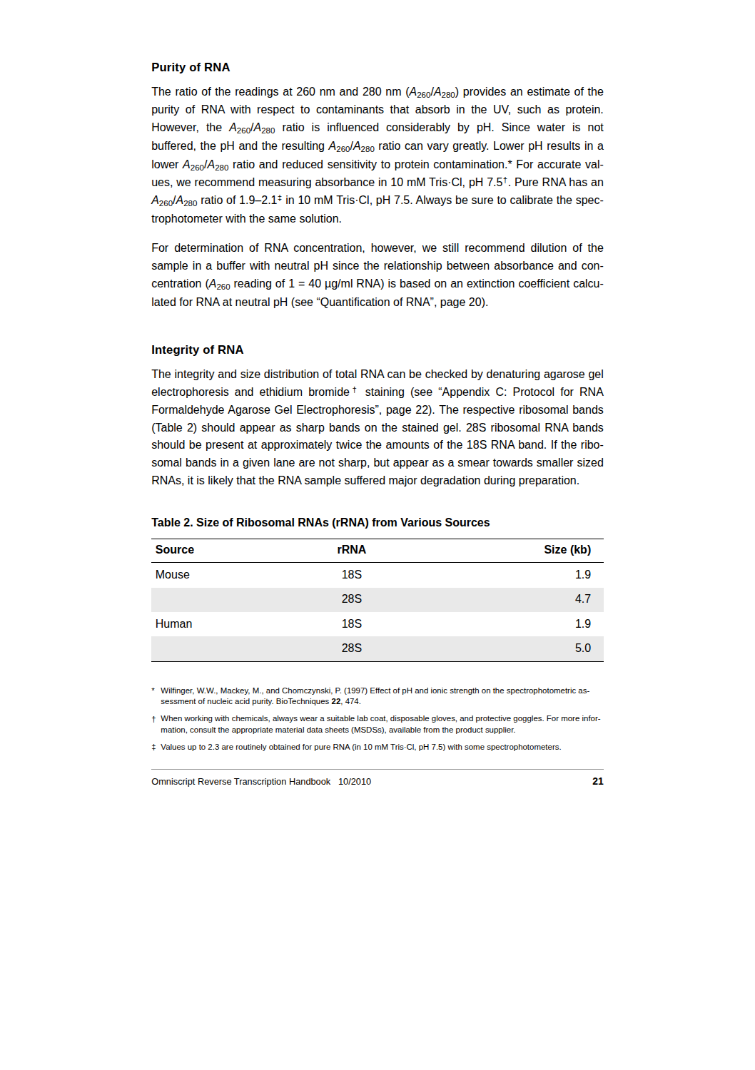Purity of RNA
The ratio of the readings at 260 nm and 280 nm (A260/A280) provides an estimate of the purity of RNA with respect to contaminants that absorb in the UV, such as protein. However, the A260/A280 ratio is influenced considerably by pH. Since water is not buffered, the pH and the resulting A260/A280 ratio can vary greatly. Lower pH results in a lower A260/A280 ratio and reduced sensitivity to protein contamination.* For accurate values, we recommend measuring absorbance in 10 mM Tris·Cl, pH 7.5†. Pure RNA has an A260/A280 ratio of 1.9–2.1‡ in 10 mM Tris·Cl, pH 7.5. Always be sure to calibrate the spectrophotometer with the same solution.
For determination of RNA concentration, however, we still recommend dilution of the sample in a buffer with neutral pH since the relationship between absorbance and concentration (A260 reading of 1 = 40 µg/ml RNA) is based on an extinction coefficient calculated for RNA at neutral pH (see “Quantification of RNA”, page 20).
Integrity of RNA
The integrity and size distribution of total RNA can be checked by denaturing agarose gel electrophoresis and ethidium bromide† staining (see “Appendix C: Protocol for RNA Formaldehyde Agarose Gel Electrophoresis”, page 22). The respective ribosomal bands (Table 2) should appear as sharp bands on the stained gel. 28S ribosomal RNA bands should be present at approximately twice the amounts of the 18S RNA band. If the ribosomal bands in a given lane are not sharp, but appear as a smear towards smaller sized RNAs, it is likely that the RNA sample suffered major degradation during preparation.
Table 2. Size of Ribosomal RNAs (rRNA) from Various Sources
| Source | rRNA | Size (kb) |
| --- | --- | --- |
| Mouse | 18S | 1.9 |
| | 28S | 4.7 |
| Human | 18S | 1.9 |
| | 28S | 5.0 |
*Wilfinger, W.W., Mackey, M., and Chomczynski, P. (1997) Effect of pH and ionic strength on the spectrophotometric assessment of nucleic acid purity. BioTechniques 22, 474.
†When working with chemicals, always wear a suitable lab coat, disposable gloves, and protective goggles. For more information, consult the appropriate material data sheets (MSDSs), available from the product supplier.
‡Values up to 2.3 are routinely obtained for pure RNA (in 10 mM Tris·Cl, pH 7.5) with some spectrophotometers.
Omniscript Reverse Transcription Handbook 10/2010 21